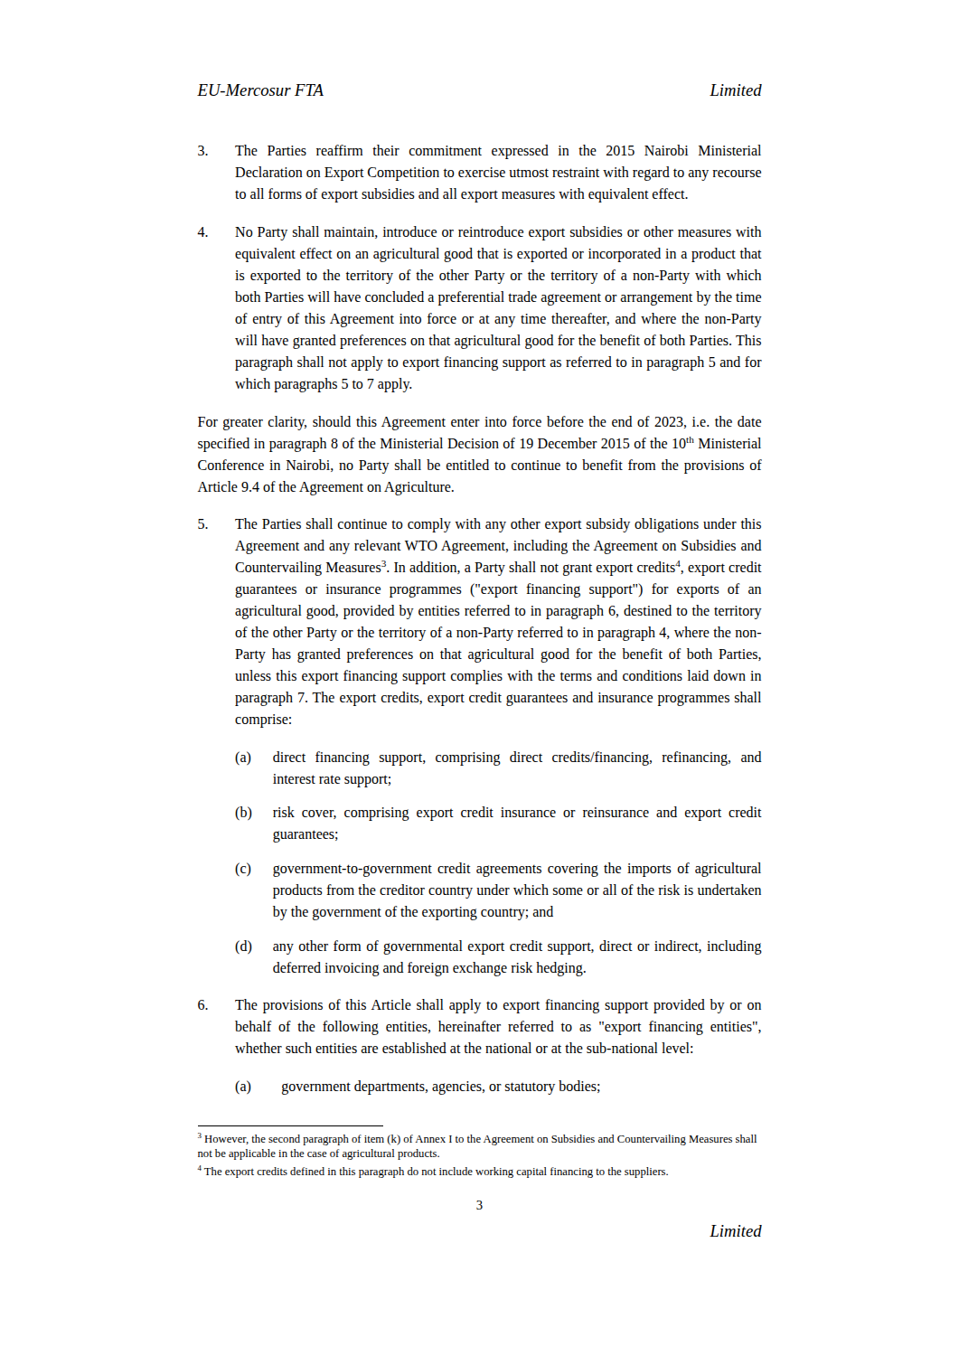EU-Mercosur FTA Limited
3.
The Parties reaffirm their commitment expressed in the 2015 Nairobi Ministerial Declaration on Export Competition to exercise utmost restraint with regard to any recourse to all forms of export subsidies and all export measures with equivalent effect.
4.
No Party shall maintain, introduce or reintroduce export subsidies or other measures with equivalent effect on an agricultural good that is exported or incorporated in a product that is exported to the territory of the other Party or the territory of a non-Party with which both Parties will have concluded a preferential trade agreement or arrangement by the time of entry of this Agreement into force or at any time thereafter, and where the non-Party will have granted preferences on that agricultural good for the benefit of both Parties. This paragraph shall not apply to export financing support as referred to in paragraph 5 and for which paragraphs 5 to 7 apply.
For greater clarity, should this Agreement enter into force before the end of 2023, i.e. the date specified in paragraph 8 of the Ministerial Decision of 19 December 2015 of the 10th Ministerial Conference in Nairobi, no Party shall be entitled to continue to benefit from the provisions of Article 9.4 of the Agreement on Agriculture.
5.
The Parties shall continue to comply with any other export subsidy obligations under this Agreement and any relevant WTO Agreement, including the Agreement on Subsidies and Countervailing Measures3. In addition, a Party shall not grant export credits4, export credit guarantees or insurance programmes ("export financing support") for exports of an agricultural good, provided by entities referred to in paragraph 6, destined to the territory of the other Party or the territory of a non-Party referred to in paragraph 4, where the non-Party has granted preferences on that agricultural good for the benefit of both Parties, unless this export financing support complies with the terms and conditions laid down in paragraph 7. The export credits, export credit guarantees and insurance programmes shall comprise:
(a) direct financing support, comprising direct credits/financing, refinancing, and interest rate support;
(b) risk cover, comprising export credit insurance or reinsurance and export credit guarantees;
(c) government-to-government credit agreements covering the imports of agricultural products from the creditor country under which some or all of the risk is undertaken by the government of the exporting country; and
(d) any other form of governmental export credit support, direct or indirect, including deferred invoicing and foreign exchange risk hedging.
6.
The provisions of this Article shall apply to export financing support provided by or on behalf of the following entities, hereinafter referred to as "export financing entities", whether such entities are established at the national or at the sub-national level:
(a) government departments, agencies, or statutory bodies;
3 However, the second paragraph of item (k) of Annex I to the Agreement on Subsidies and Countervailing Measures shall not be applicable in the case of agricultural products.
4 The export credits defined in this paragraph do not include working capital financing to the suppliers.
3
Limited